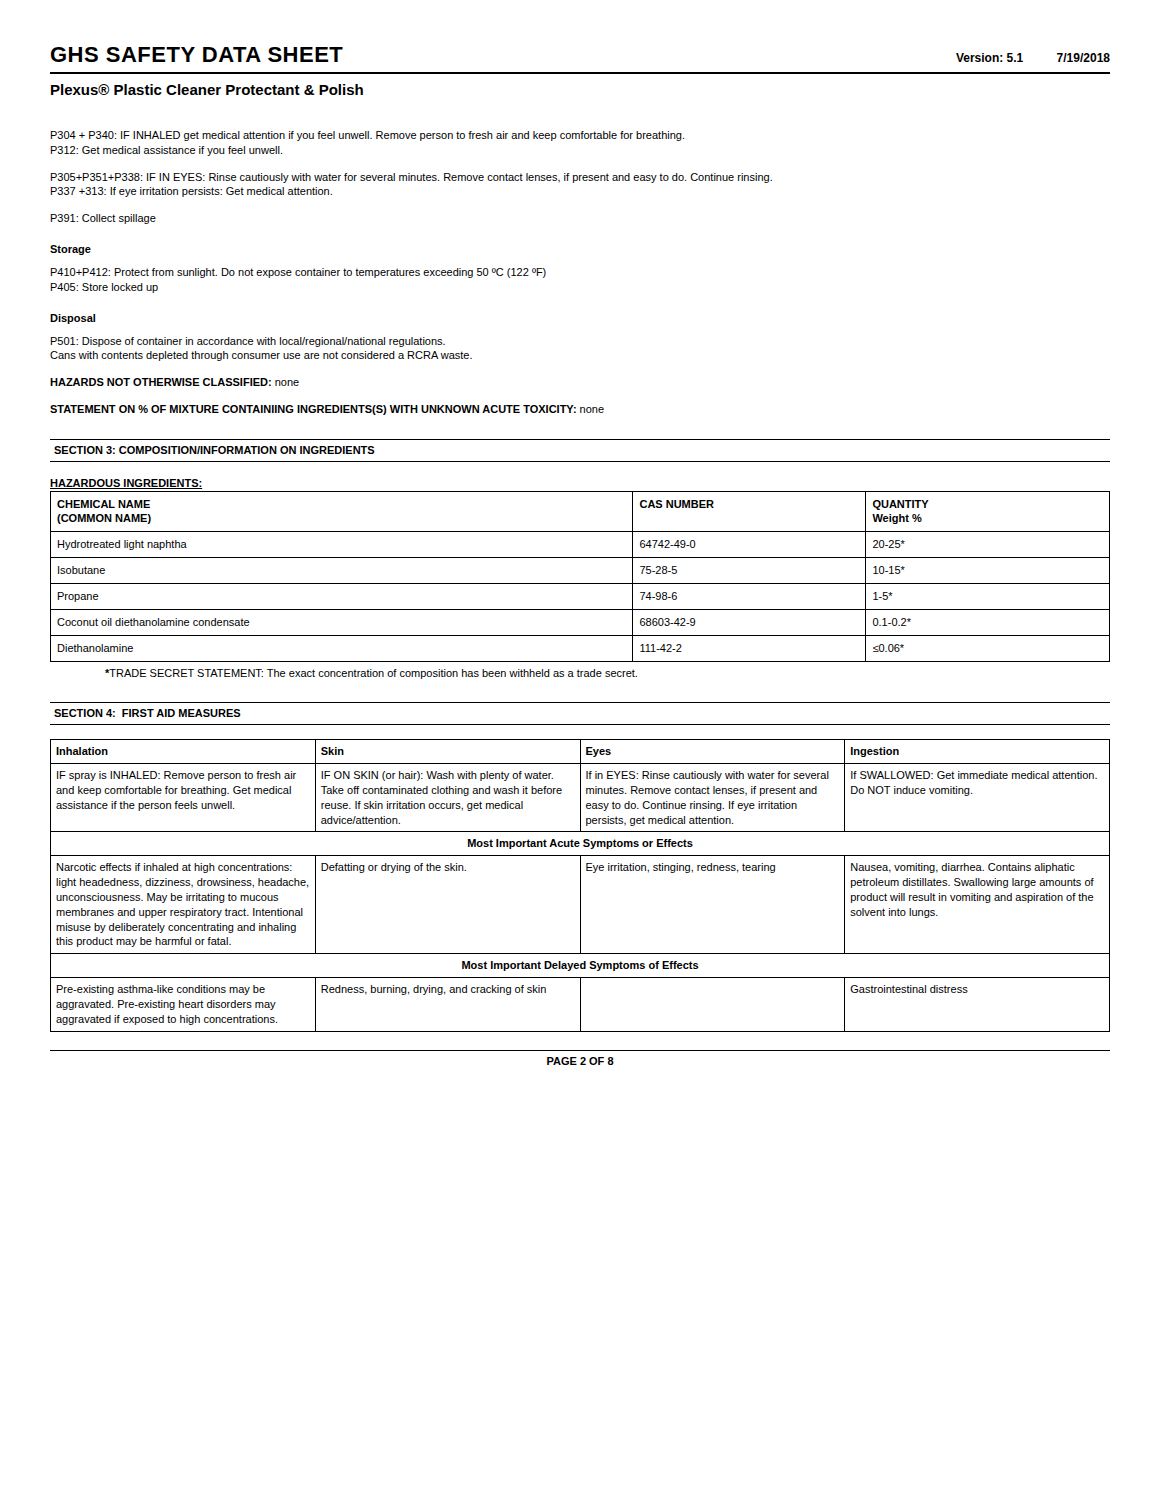GHS SAFETY DATA SHEET
Version: 5.1 7/19/2018
Plexus® Plastic Cleaner Protectant & Polish
P304 + P340: IF INHALED get medical attention if you feel unwell. Remove person to fresh air and keep comfortable for breathing.
P312: Get medical assistance if you feel unwell.
P305+P351+P338: IF IN EYES: Rinse cautiously with water for several minutes. Remove contact lenses, if present and easy to do. Continue rinsing.
P337 +313: If eye irritation persists: Get medical attention.
P391: Collect spillage
Storage
P410+P412: Protect from sunlight. Do not expose container to temperatures exceeding 50 ºC (122 ºF)
P405: Store locked up
Disposal
P501: Dispose of container in accordance with local/regional/national regulations.
Cans with contents depleted through consumer use are not considered a RCRA waste.
HAZARDS NOT OTHERWISE CLASSIFIED: none
STATEMENT ON % OF MIXTURE CONTAINIING INGREDIENTS(S) WITH UNKNOWN ACUTE TOXICITY: none
SECTION 3: COMPOSITION/INFORMATION ON INGREDIENTS
HAZARDOUS INGREDIENTS:
| CHEMICAL NAME (COMMON NAME) | CAS NUMBER | QUANTITY Weight % |
| --- | --- | --- |
| Hydrotreated light naphtha | 64742-49-0 | 20-25* |
| Isobutane | 75-28-5 | 10-15* |
| Propane | 74-98-6 | 1-5* |
| Coconut oil diethanolamine condensate | 68603-42-9 | 0.1-0.2* |
| Diethanolamine | 111-42-2 | ≤0.06* |
*TRADE SECRET STATEMENT: The exact concentration of composition has been withheld as a trade secret.
SECTION 4: FIRST AID MEASURES
| Inhalation | Skin | Eyes | Ingestion |
| --- | --- | --- | --- |
| IF spray is INHALED: Remove person to fresh air and keep comfortable for breathing. Get medical assistance if the person feels unwell. | IF ON SKIN (or hair): Wash with plenty of water. Take off contaminated clothing and wash it before reuse. If skin irritation occurs, get medical advice/attention. | If in EYES: Rinse cautiously with water for several minutes. Remove contact lenses, if present and easy to do. Continue rinsing. If eye irritation persists, get medical attention. | If SWALLOWED: Get immediate medical attention. Do NOT induce vomiting. |
| Most Important Acute Symptoms or Effects |
| Narcotic effects if inhaled at high concentrations: light headedness, dizziness, drowsiness, headache, unconsciousness. May be irritating to mucous membranes and upper respiratory tract. Intentional misuse by deliberately concentrating and inhaling this product may be harmful or fatal. | Defatting or drying of the skin. | Eye irritation, stinging, redness, tearing | Nausea, vomiting, diarrhea. Contains aliphatic petroleum distillates. Swallowing large amounts of product will result in vomiting and aspiration of the solvent into lungs. |
| Most Important Delayed Symptoms of Effects |
| Pre-existing asthma-like conditions may be aggravated. Pre-existing heart disorders may aggravated if exposed to high concentrations. | Redness, burning, drying, and cracking of skin | | Gastrointestinal distress |
PAGE 2 OF 8